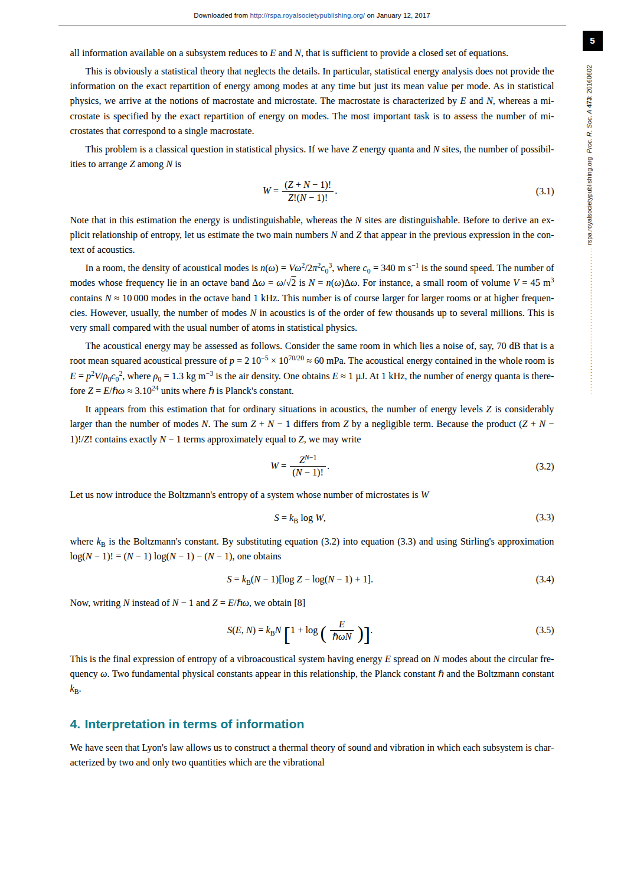Downloaded from http://rspa.royalsocietypublishing.org/ on January 12, 2017
5
.................................................. rspa.royalsocietypublishing.org Proc. R. Soc. A 473: 20160602
all information available on a subsystem reduces to E and N, that is sufficient to provide a closed set of equations.
This is obviously a statistical theory that neglects the details. In particular, statistical energy analysis does not provide the information on the exact repartition of energy among modes at any time but just its mean value per mode. As in statistical physics, we arrive at the notions of macrostate and microstate. The macrostate is characterized by E and N, whereas a microstate is specified by the exact repartition of energy on modes. The most important task is to assess the number of microstates that correspond to a single macrostate.
This problem is a classical question in statistical physics. If we have Z energy quanta and N sites, the number of possibilities to arrange Z among N is
W = (Z + N − 1)! Z!(N − 1)! .
(3.1)
Note that in this estimation the energy is undistinguishable, whereas the N sites are distinguishable. Before to derive an explicit relationship of entropy, let us estimate the two main numbers N and Z that appear in the previous expression in the context of acoustics.
In a room, the density of acoustical modes is n(ω) = Vω2/2π2c03, where c0 = 340 m s−1 is the sound speed. The number of modes whose frequency lie in an octave band Δω = ω/√2 is N = n(ω)Δω. For instance, a small room of volume V = 45 m3 contains N ≈ 10 000 modes in the octave band 1 kHz. This number is of course larger for larger rooms or at higher frequencies. However, usually, the number of modes N in acoustics is of the order of few thousands up to several millions. This is very small compared with the usual number of atoms in statistical physics.
The acoustical energy may be assessed as follows. Consider the same room in which lies a noise of, say, 70 dB that is a root mean squared acoustical pressure of p = 2 10−5 × 1070/20 ≈ 60 mPa. The acoustical energy contained in the whole room is E = p2V/ρ0c02, where ρ0 = 1.3 kg m−3 is the air density. One obtains E ≈ 1 µJ. At 1 kHz, the number of energy quanta is therefore Z = E/ℏω ≈ 3.1024 units where ℏ is Planck's constant.
It appears from this estimation that for ordinary situations in acoustics, the number of energy levels Z is considerably larger than the number of modes N. The sum Z + N − 1 differs from Z by a negligible term. Because the product (Z + N − 1)!/Z! contains exactly N − 1 terms approximately equal to Z, we may write
W = ZN−1 (N − 1)! .
(3.2)
Let us now introduce the Boltzmann's entropy of a system whose number of microstates is W
S = kB log W,
(3.3)
where kB is the Boltzmann's constant. By substituting equation (3.2) into equation (3.3) and using Stirling's approximation log(N − 1)! = (N − 1) log(N − 1) − (N − 1), one obtains
S = kB(N − 1)[log Z − log(N − 1) + 1].
(3.4)
Now, writing N instead of N − 1 and Z = E/ℏω, we obtain [8]
S(E, N) = kBN [1 + log ( E ℏωN )].
(3.5)
This is the final expression of entropy of a vibroacoustical system having energy E spread on N modes about the circular frequency ω. Two fundamental physical constants appear in this relationship, the Planck constant ℏ and the Boltzmann constant kB.
4. Interpretation in terms of information
We have seen that Lyon's law allows us to construct a thermal theory of sound and vibration in which each subsystem is characterized by two and only two quantities which are the vibrational